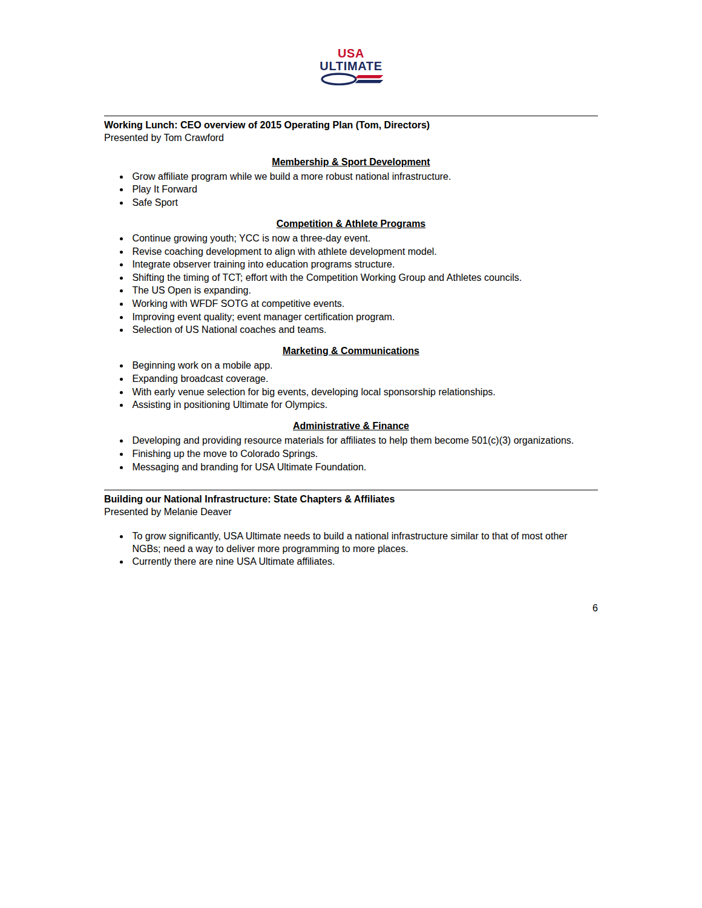USA ULTIMATE
Working Lunch: CEO overview of 2015 Operating Plan (Tom, Directors)
Presented by Tom Crawford
Membership & Sport Development
Grow affiliate program while we build a more robust national infrastructure.
Play It Forward
Safe Sport
Competition & Athlete Programs
Continue growing youth; YCC is now a three-day event.
Revise coaching development to align with athlete development model.
Integrate observer training into education programs structure.
Shifting the timing of TCT; effort with the Competition Working Group and Athletes councils.
The US Open is expanding.
Working with WFDF SOTG at competitive events.
Improving event quality; event manager certification program.
Selection of US National coaches and teams.
Marketing & Communications
Beginning work on a mobile app.
Expanding broadcast coverage.
With early venue selection for big events, developing local sponsorship relationships.
Assisting in positioning Ultimate for Olympics.
Administrative & Finance
Developing and providing resource materials for affiliates to help them become 501(c)(3) organizations.
Finishing up the move to Colorado Springs.
Messaging and branding for USA Ultimate Foundation.
Building our National Infrastructure: State Chapters & Affiliates
Presented by Melanie Deaver
To grow significantly, USA Ultimate needs to build a national infrastructure similar to that of most other NGBs; need a way to deliver more programming to more places.
Currently there are nine USA Ultimate affiliates.
6